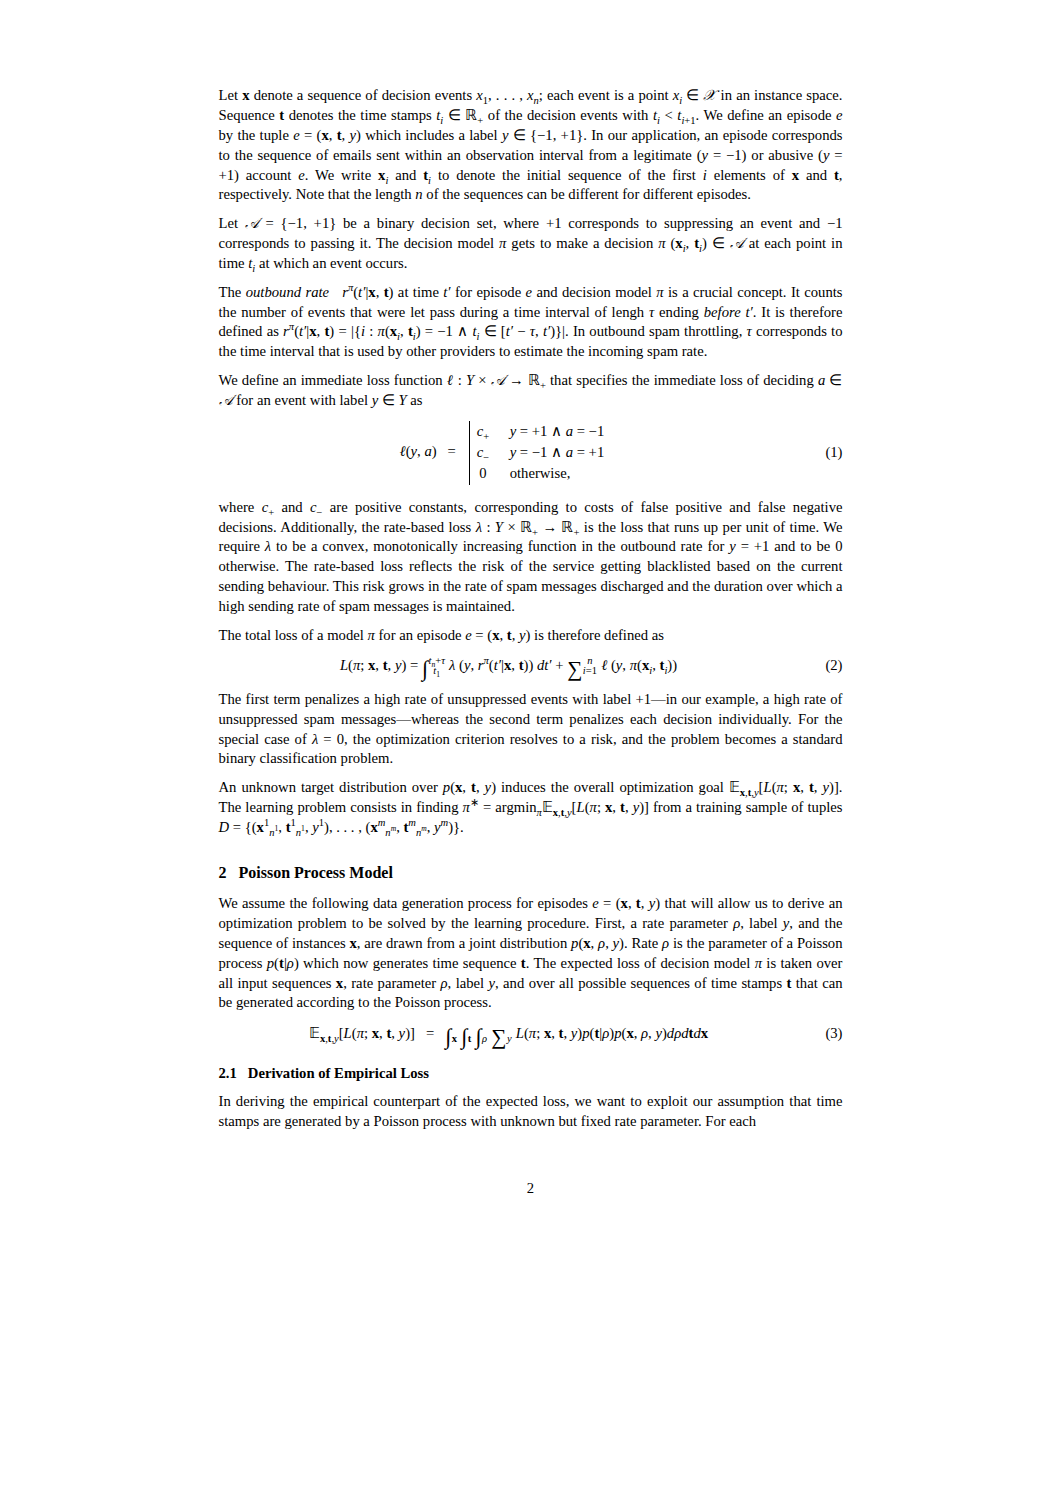Let x denote a sequence of decision events x1, . . . , xn; each event is a point xi ∈ 𝒳 in an instance space. Sequence t denotes the time stamps ti ∈ ℝ+ of the decision events with ti < ti+1. We define an episode e by the tuple e = (x, t, y) which includes a label y ∈ {−1, +1}. In our application, an episode corresponds to the sequence of emails sent within an observation interval from a legitimate (y = −1) or abusive (y = +1) account e. We write xi and ti to denote the initial sequence of the first i elements of x and t, respectively. Note that the length n of the sequences can be different for different episodes.
Let 𝒜 = {−1, +1} be a binary decision set, where +1 corresponds to suppressing an event and −1 corresponds to passing it. The decision model π gets to make a decision π (xi, ti) ∈ 𝒜 at each point in time ti at which an event occurs.
The outbound rate rπ(t′|x, t) at time t′ for episode e and decision model π is a crucial concept. It counts the number of events that were let pass during a time interval of lengh τ ending before t′. It is therefore defined as rπ(t′|x, t) = |{i : π(xi, ti) = −1 ∧ ti ∈ [t′ − τ, t′)}|. In outbound spam throttling, τ corresponds to the time interval that is used by other providers to estimate the incoming spam rate.
We define an immediate loss function ℓ : Y × 𝒜 → ℝ+ that specifies the immediate loss of deciding a ∈ 𝒜 for an event with label y ∈ Y as
ℓ(y, a) = c+ y = +1 ∧ a = −1 c− y = −1 ∧ a = +1 0 otherwise,
(1)
where c+ and c− are positive constants, corresponding to costs of false positive and false negative decisions. Additionally, the rate-based loss λ : Y × ℝ+ → ℝ+ is the loss that runs up per unit of time. We require λ to be a convex, monotonically increasing function in the outbound rate for y = +1 and to be 0 otherwise. The rate-based loss reflects the risk of the service getting blacklisted based on the current sending behaviour. This risk grows in the rate of spam messages discharged and the duration over which a high sending rate of spam messages is maintained.
The total loss of a model π for an episode e = (x, t, y) is therefore defined as
L(π; x, t, y) = ∫tn+τ t1 λ (y, rπ(t′|x, t)) dt′ + ∑ni=1 ℓ (y, π(xi, ti))
(2)
The first term penalizes a high rate of unsuppressed events with label +1—in our example, a high rate of unsuppressed spam messages—whereas the second term penalizes each decision individually. For the special case of λ = 0, the optimization criterion resolves to a risk, and the problem becomes a standard binary classification problem.
An unknown target distribution over p(x, t, y) induces the overall optimization goal 𝔼x,t,y[L(π; x, t, y)]. The learning problem consists in finding π∗ = argminπ𝔼x,t,y[L(π; x, t, y)] from a training sample of tuples D = {(x1n1, t1n1, y1), . . . , (xmnm, tmnm, ym)}.
2 Poisson Process Model
We assume the following data generation process for episodes e = (x, t, y) that will allow us to derive an optimization problem to be solved by the learning procedure. First, a rate parameter ρ, label y, and the sequence of instances x, are drawn from a joint distribution p(x, ρ, y). Rate ρ is the parameter of a Poisson process p(t|ρ) which now generates time sequence t. The expected loss of decision model π is taken over all input sequences x, rate parameter ρ, label y, and over all possible sequences of time stamps t that can be generated according to the Poisson process.
𝔼x,t,y[L(π; x, t, y)] = ∫ x ∫ t ∫ ρ ∑ y L(π; x, t, y)p(t|ρ)p(x, ρ, y)dρd tdx
(3)
2.1 Derivation of Empirical Loss
In deriving the empirical counterpart of the expected loss, we want to exploit our assumption that time stamps are generated by a Poisson process with unknown but fixed rate parameter. For each
2